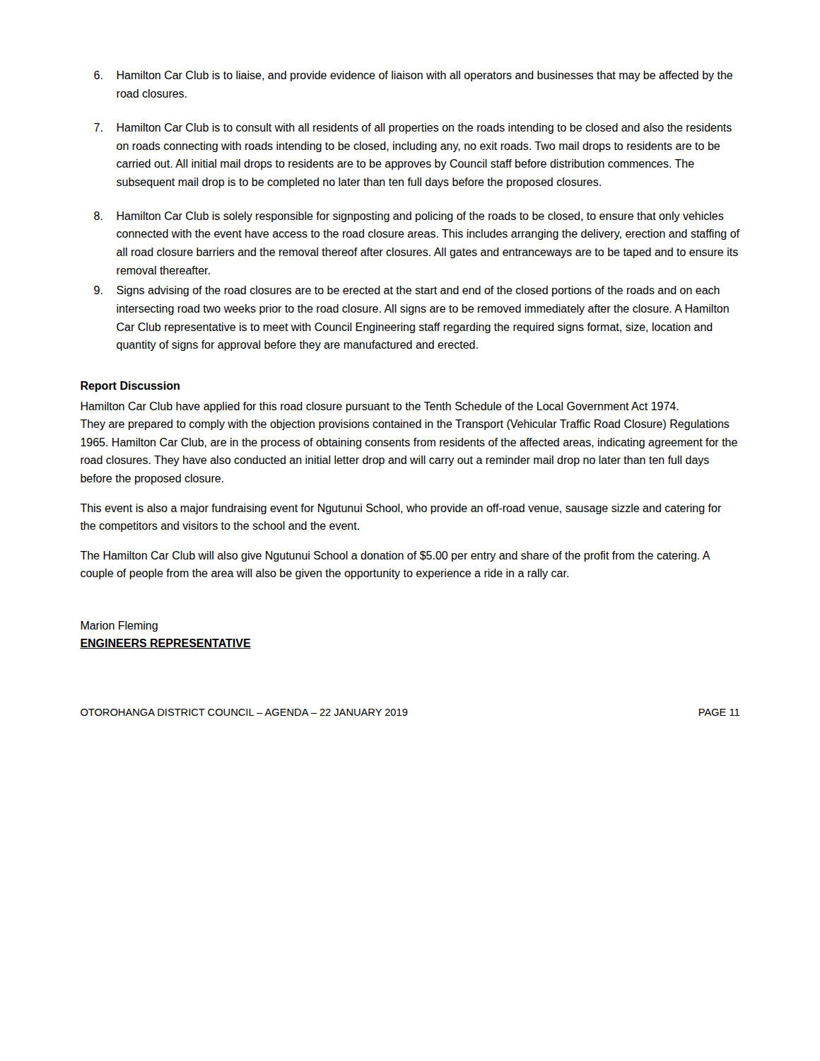Hamilton Car Club is to liaise, and provide evidence of liaison with all operators and businesses that may be affected by the road closures.
Hamilton Car Club is to consult with all residents of all properties on the roads intending to be closed and also the residents on roads connecting with roads intending to be closed, including any, no exit roads. Two mail drops to residents are to be carried out. All initial mail drops to residents are to be approves by Council staff before distribution commences. The subsequent mail drop is to be completed no later than ten full days before the proposed closures.
Hamilton Car Club is solely responsible for signposting and policing of the roads to be closed, to ensure that only vehicles connected with the event have access to the road closure areas. This includes arranging the delivery, erection and staffing of all road closure barriers and the removal thereof after closures. All gates and entranceways are to be taped and to ensure its removal thereafter.
Signs advising of the road closures are to be erected at the start and end of the closed portions of the roads and on each intersecting road two weeks prior to the road closure. All signs are to be removed immediately after the closure. A Hamilton Car Club representative is to meet with Council Engineering staff regarding the required signs format, size, location and quantity of signs for approval before they are manufactured and erected.
Report Discussion
Hamilton Car Club have applied for this road closure pursuant to the Tenth Schedule of the Local Government Act 1974.
They are prepared to comply with the objection provisions contained in the Transport (Vehicular Traffic Road Closure) Regulations 1965. Hamilton Car Club, are in the process of obtaining consents from residents of the affected areas, indicating agreement for the road closures. They have also conducted an initial letter drop and will carry out a reminder mail drop no later than ten full days before the proposed closure.
This event is also a major fundraising event for Ngutunui School, who provide an off-road venue, sausage sizzle and catering for the competitors and visitors to the school and the event.
The Hamilton Car Club will also give Ngutunui School a donation of $5.00 per entry and share of the profit from the catering. A couple of people from the area will also be given the opportunity to experience a ride in a rally car.
Marion Fleming
ENGINEERS REPRESENTATIVE
OTOROHANGA DISTRICT COUNCIL – AGENDA – 22 JANUARY 2019 PAGE 11